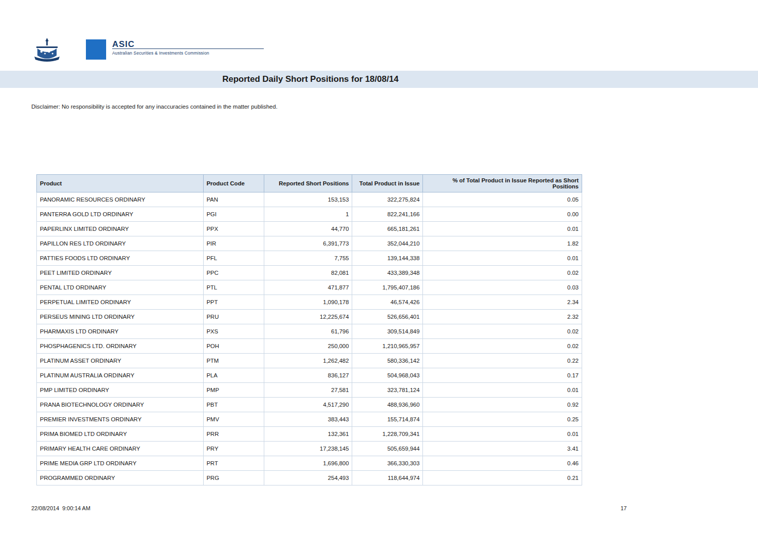ASIC
Australian Securities & Investments Commission
Reported Daily Short Positions for 18/08/14
Disclaimer: No responsibility is accepted for any inaccuracies contained in the matter published.
| Product | Product Code | Reported Short Positions | Total Product in Issue | % of Total Product in Issue Reported as Short Positions |
| --- | --- | --- | --- | --- |
| PANORAMIC RESOURCES ORDINARY | PAN | 153,153 | 322,275,824 | 0.05 |
| PANTERRA GOLD LTD ORDINARY | PGI | 1 | 822,241,166 | 0.00 |
| PAPERLINX LIMITED ORDINARY | PPX | 44,770 | 665,181,261 | 0.01 |
| PAPILLON RES LTD ORDINARY | PIR | 6,391,773 | 352,044,210 | 1.82 |
| PATTIES FOODS LTD ORDINARY | PFL | 7,755 | 139,144,338 | 0.01 |
| PEET LIMITED ORDINARY | PPC | 82,081 | 433,389,348 | 0.02 |
| PENTAL LTD ORDINARY | PTL | 471,877 | 1,795,407,186 | 0.03 |
| PERPETUAL LIMITED ORDINARY | PPT | 1,090,178 | 46,574,426 | 2.34 |
| PERSEUS MINING LTD ORDINARY | PRU | 12,225,674 | 526,656,401 | 2.32 |
| PHARMAXIS LTD ORDINARY | PXS | 61,796 | 309,514,849 | 0.02 |
| PHOSPHAGENICS LTD. ORDINARY | POH | 250,000 | 1,210,965,957 | 0.02 |
| PLATINUM ASSET ORDINARY | PTM | 1,262,482 | 580,336,142 | 0.22 |
| PLATINUM AUSTRALIA ORDINARY | PLA | 836,127 | 504,968,043 | 0.17 |
| PMP LIMITED ORDINARY | PMP | 27,581 | 323,781,124 | 0.01 |
| PRANA BIOTECHNOLOGY ORDINARY | PBT | 4,517,290 | 488,936,960 | 0.92 |
| PREMIER INVESTMENTS ORDINARY | PMV | 383,443 | 155,714,874 | 0.25 |
| PRIMA BIOMED LTD ORDINARY | PRR | 132,361 | 1,228,709,341 | 0.01 |
| PRIMARY HEALTH CARE ORDINARY | PRY | 17,238,145 | 505,659,944 | 3.41 |
| PRIME MEDIA GRP LTD ORDINARY | PRT | 1,696,800 | 366,330,303 | 0.46 |
| PROGRAMMED ORDINARY | PRG | 254,493 | 118,644,974 | 0.21 |
22/08/2014 9:00:14 AM
17